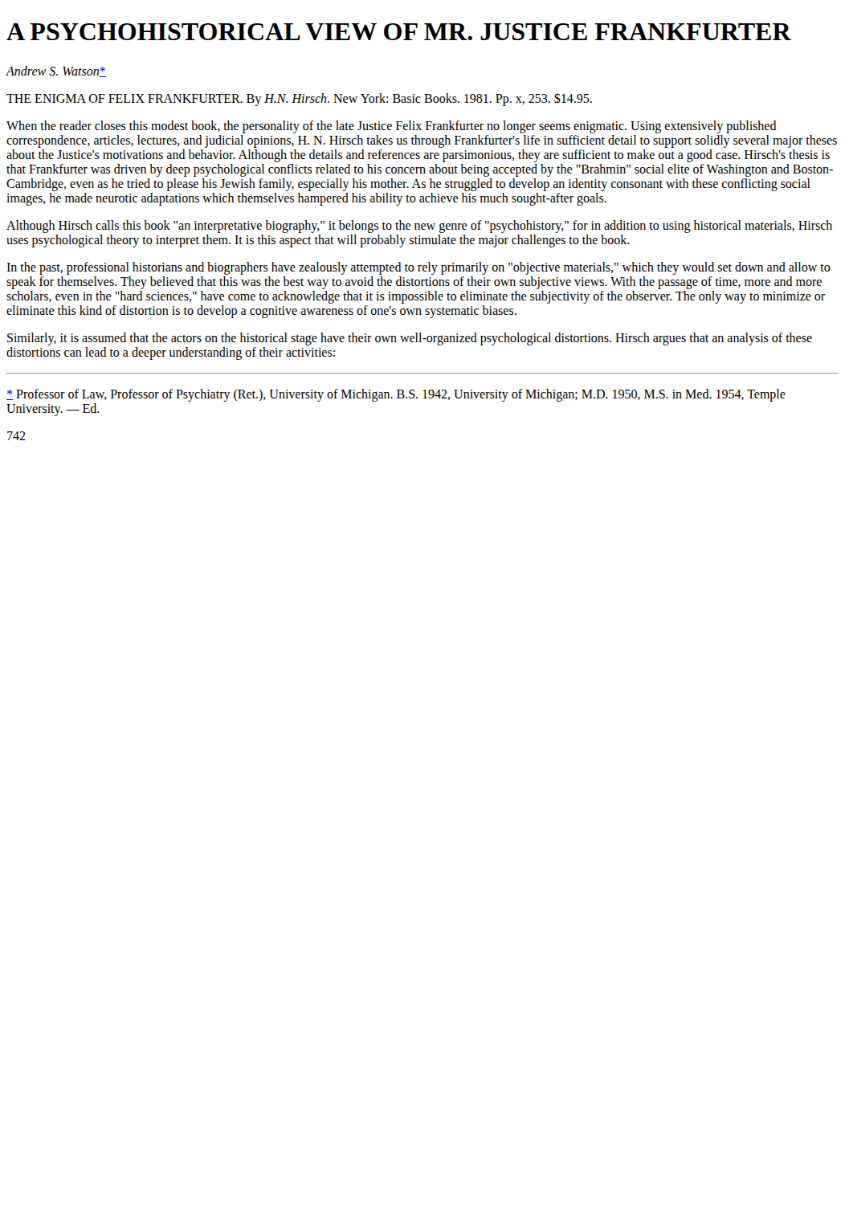A PSYCHOHISTORICAL VIEW OF MR. JUSTICE FRANKFURTER
Andrew S. Watson*
THE ENIGMA OF FELIX FRANKFURTER. By H.N. Hirsch. New York: Basic Books. 1981. Pp. x, 253. $14.95.
When the reader closes this modest book, the personality of the late Justice Felix Frankfurter no longer seems enigmatic. Using extensively published correspondence, articles, lectures, and judicial opinions, H. N. Hirsch takes us through Frankfurter's life in sufficient detail to support solidly several major theses about the Justice's motivations and behavior. Although the details and references are parsimonious, they are sufficient to make out a good case. Hirsch's thesis is that Frankfurter was driven by deep psychological conflicts related to his concern about being accepted by the "Brahmin" social elite of Washington and Boston-Cambridge, even as he tried to please his Jewish family, especially his mother. As he struggled to develop an identity consonant with these conflicting social images, he made neurotic adaptations which themselves hampered his ability to achieve his much sought-after goals.
Although Hirsch calls this book "an interpretative biography," it belongs to the new genre of "psychohistory," for in addition to using historical materials, Hirsch uses psychological theory to interpret them. It is this aspect that will probably stimulate the major challenges to the book.
In the past, professional historians and biographers have zealously attempted to rely primarily on "objective materials," which they would set down and allow to speak for themselves. They believed that this was the best way to avoid the distortions of their own subjective views. With the passage of time, more and more scholars, even in the "hard sciences," have come to acknowledge that it is impossible to eliminate the subjectivity of the observer. The only way to minimize or eliminate this kind of distortion is to develop a cognitive awareness of one's own systematic biases.
Similarly, it is assumed that the actors on the historical stage have their own well-organized psychological distortions. Hirsch argues that an analysis of these distortions can lead to a deeper understanding of their activities:
* Professor of Law, Professor of Psychiatry (Ret.), University of Michigan. B.S. 1942, University of Michigan; M.D. 1950, M.S. in Med. 1954, Temple University. — Ed.
742